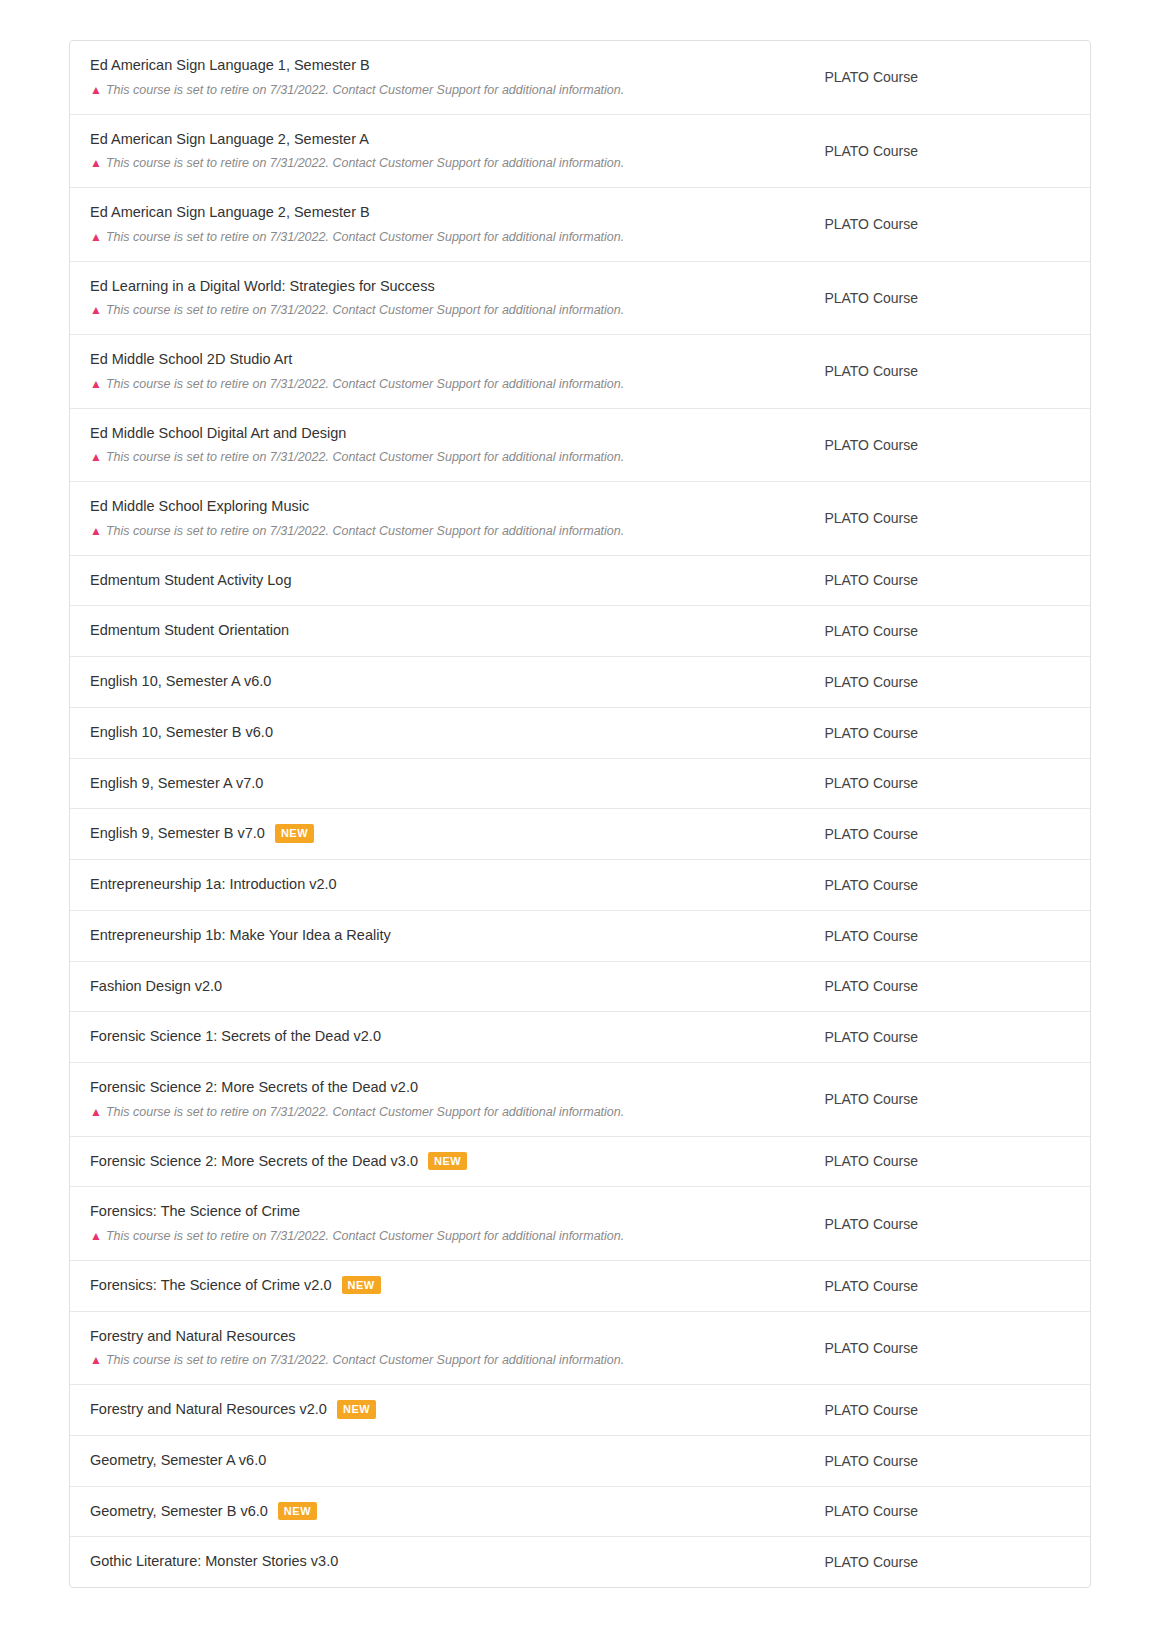| Ed American Sign Language 1, Semester B ▲ This course is set to retire on 7/31/2022. Contact Customer Support for additional information. | PLATO Course |
| Ed American Sign Language 2, Semester A ▲ This course is set to retire on 7/31/2022. Contact Customer Support for additional information. | PLATO Course |
| Ed American Sign Language 2, Semester B ▲ This course is set to retire on 7/31/2022. Contact Customer Support for additional information. | PLATO Course |
| Ed Learning in a Digital World: Strategies for Success ▲ This course is set to retire on 7/31/2022. Contact Customer Support for additional information. | PLATO Course |
| Ed Middle School 2D Studio Art ▲ This course is set to retire on 7/31/2022. Contact Customer Support for additional information. | PLATO Course |
| Ed Middle School Digital Art and Design ▲ This course is set to retire on 7/31/2022. Contact Customer Support for additional information. | PLATO Course |
| Ed Middle School Exploring Music ▲ This course is set to retire on 7/31/2022. Contact Customer Support for additional information. | PLATO Course |
| Edmentum Student Activity Log | PLATO Course |
| Edmentum Student Orientation | PLATO Course |
| English 10, Semester A v6.0 | PLATO Course |
| English 10, Semester B v6.0 | PLATO Course |
| English 9, Semester A v7.0 | PLATO Course |
| English 9, Semester B v7.0 NEW | PLATO Course |
| Entrepreneurship 1a: Introduction v2.0 | PLATO Course |
| Entrepreneurship 1b: Make Your Idea a Reality | PLATO Course |
| Fashion Design v2.0 | PLATO Course |
| Forensic Science 1: Secrets of the Dead v2.0 | PLATO Course |
| Forensic Science 2: More Secrets of the Dead v2.0 ▲ This course is set to retire on 7/31/2022. Contact Customer Support for additional information. | PLATO Course |
| Forensic Science 2: More Secrets of the Dead v3.0 NEW | PLATO Course |
| Forensics: The Science of Crime ▲ This course is set to retire on 7/31/2022. Contact Customer Support for additional information. | PLATO Course |
| Forensics: The Science of Crime v2.0 NEW | PLATO Course |
| Forestry and Natural Resources ▲ This course is set to retire on 7/31/2022. Contact Customer Support for additional information. | PLATO Course |
| Forestry and Natural Resources v2.0 NEW | PLATO Course |
| Geometry, Semester A v6.0 | PLATO Course |
| Geometry, Semester B v6.0 NEW | PLATO Course |
| Gothic Literature: Monster Stories v3.0 | PLATO Course |